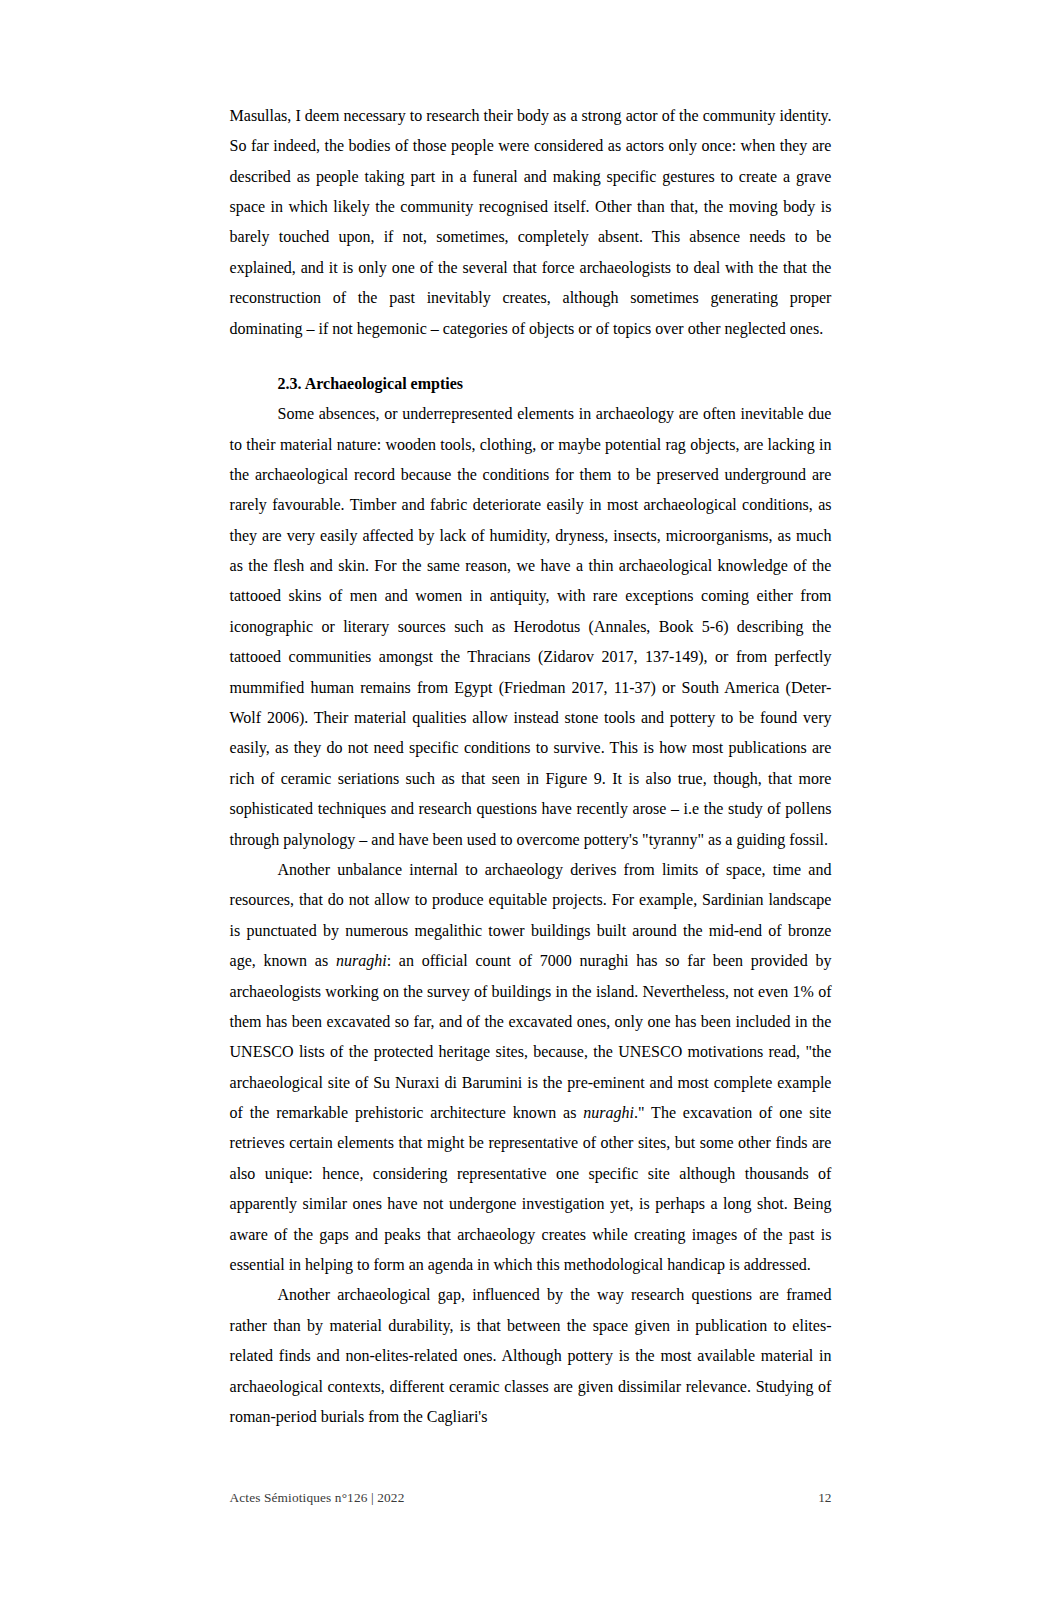Masullas, I deem necessary to research their body as a strong actor of the community identity. So far indeed, the bodies of those people were considered as actors only once: when they are described as people taking part in a funeral and making specific gestures to create a grave space in which likely the community recognised itself. Other than that, the moving body is barely touched upon, if not, sometimes, completely absent. This absence needs to be explained, and it is only one of the several that force archaeologists to deal with the that the reconstruction of the past inevitably creates, although sometimes generating proper dominating – if not hegemonic – categories of objects or of topics over other neglected ones.
2.3. Archaeological empties
Some absences, or underrepresented elements in archaeology are often inevitable due to their material nature: wooden tools, clothing, or maybe potential rag objects, are lacking in the archaeological record because the conditions for them to be preserved underground are rarely favourable. Timber and fabric deteriorate easily in most archaeological conditions, as they are very easily affected by lack of humidity, dryness, insects, microorganisms, as much as the flesh and skin. For the same reason, we have a thin archaeological knowledge of the tattooed skins of men and women in antiquity, with rare exceptions coming either from iconographic or literary sources such as Herodotus (Annales, Book 5-6) describing the tattooed communities amongst the Thracians (Zidarov 2017, 137-149), or from perfectly mummified human remains from Egypt (Friedman 2017, 11-37) or South America (Deter-Wolf 2006). Their material qualities allow instead stone tools and pottery to be found very easily, as they do not need specific conditions to survive. This is how most publications are rich of ceramic seriations such as that seen in Figure 9. It is also true, though, that more sophisticated techniques and research questions have recently arose – i.e the study of pollens through palynology – and have been used to overcome pottery's "tyranny" as a guiding fossil.
Another unbalance internal to archaeology derives from limits of space, time and resources, that do not allow to produce equitable projects. For example, Sardinian landscape is punctuated by numerous megalithic tower buildings built around the mid-end of bronze age, known as nuraghi: an official count of 7000 nuraghi has so far been provided by archaeologists working on the survey of buildings in the island. Nevertheless, not even 1% of them has been excavated so far, and of the excavated ones, only one has been included in the UNESCO lists of the protected heritage sites, because, the UNESCO motivations read, "the archaeological site of Su Nuraxi di Barumini is the pre-eminent and most complete example of the remarkable prehistoric architecture known as nuraghi." The excavation of one site retrieves certain elements that might be representative of other sites, but some other finds are also unique: hence, considering representative one specific site although thousands of apparently similar ones have not undergone investigation yet, is perhaps a long shot. Being aware of the gaps and peaks that archaeology creates while creating images of the past is essential in helping to form an agenda in which this methodological handicap is addressed.
Another archaeological gap, influenced by the way research questions are framed rather than by material durability, is that between the space given in publication to elites-related finds and non-elites-related ones. Although pottery is the most available material in archaeological contexts, different ceramic classes are given dissimilar relevance. Studying of roman-period burials from the Cagliari's
Actes Sémiotiques n°126 | 2022
12